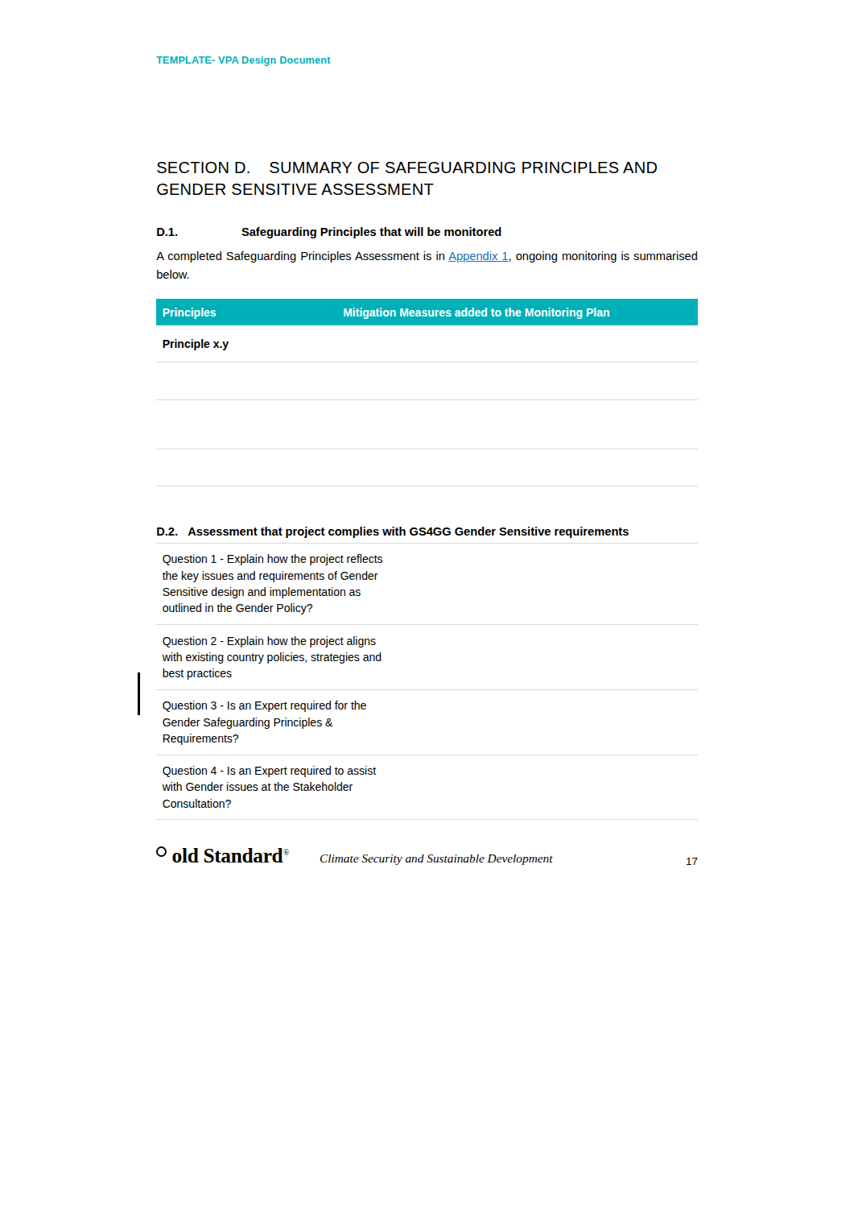TEMPLATE- VPA Design Document
SECTION D. SUMMARY OF SAFEGUARDING PRINCIPLES AND GENDER SENSITIVE ASSESSMENT
D.1. Safeguarding Principles that will be monitored
A completed Safeguarding Principles Assessment is in Appendix 1, ongoing monitoring is summarised below.
| Principles | Mitigation Measures added to the Monitoring Plan |
| --- | --- |
| Principle x.y | |
D.2. Assessment that project complies with GS4GG Gender Sensitive requirements
| Question 1 - Explain how the project reflects the key issues and requirements of Gender Sensitive design and implementation as outlined in the Gender Policy? | |
| Question 2 - Explain how the project aligns with existing country policies, strategies and best practices | |
| Question 3 - Is an Expert required for the Gender Safeguarding Principles & Requirements? | |
| Question 4 - Is an Expert required to assist with Gender issues at the Stakeholder Consultation? | |
Gold Standard®
Climate Security and Sustainable Development
17